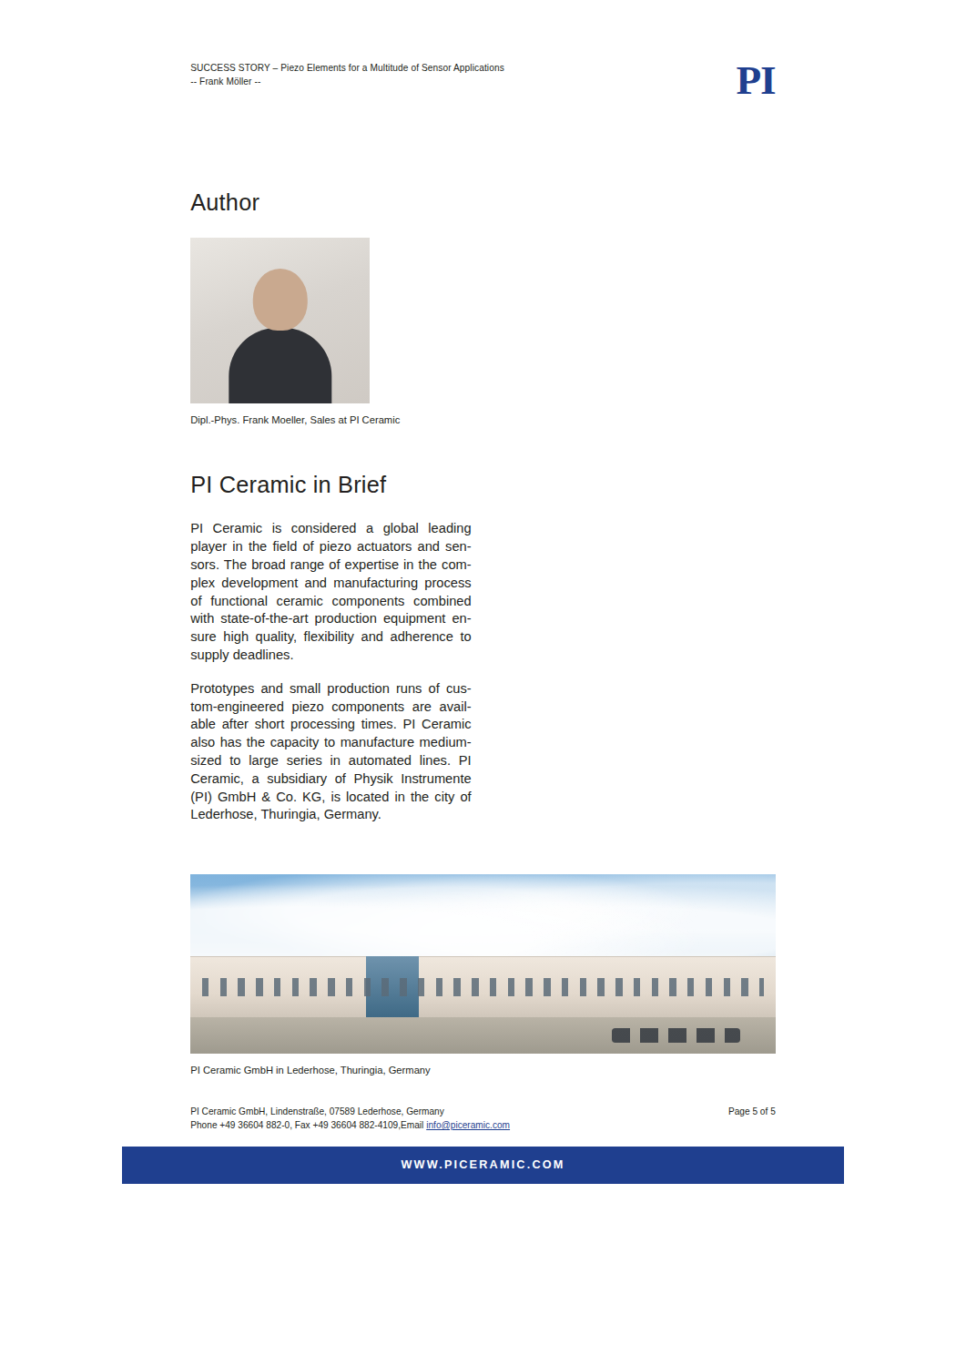SUCCESS STORY – Piezo Elements for a Multitude of Sensor Applications
-- Frank Möller --
PI
Author
Dipl.-Phys. Frank Moeller, Sales at PI Ceramic
PI Ceramic in Brief
PI Ceramic is considered a global leading player in the field of piezo actuators and sensors. The broad range of expertise in the complex development and manufacturing process of functional ceramic components combined with state-of-the-art production equipment ensure high quality, flexibility and adherence to supply deadlines.
Prototypes and small production runs of custom-engineered piezo components are available after short processing times. PI Ceramic also has the capacity to manufacture medium-sized to large series in automated lines. PI Ceramic, a subsidiary of Physik Instrumente (PI) GmbH & Co. KG, is located in the city of Lederhose, Thuringia, Germany.
PI Ceramic GmbH in Lederhose, Thuringia, Germany
PI Ceramic GmbH, Lindenstraße, 07589 Lederhose, Germany
Phone +49 36604 882-0, Fax +49 36604 882-4109,Email info@piceramic.com
Page 5 of 5
WWW.PICERAMIC.COM